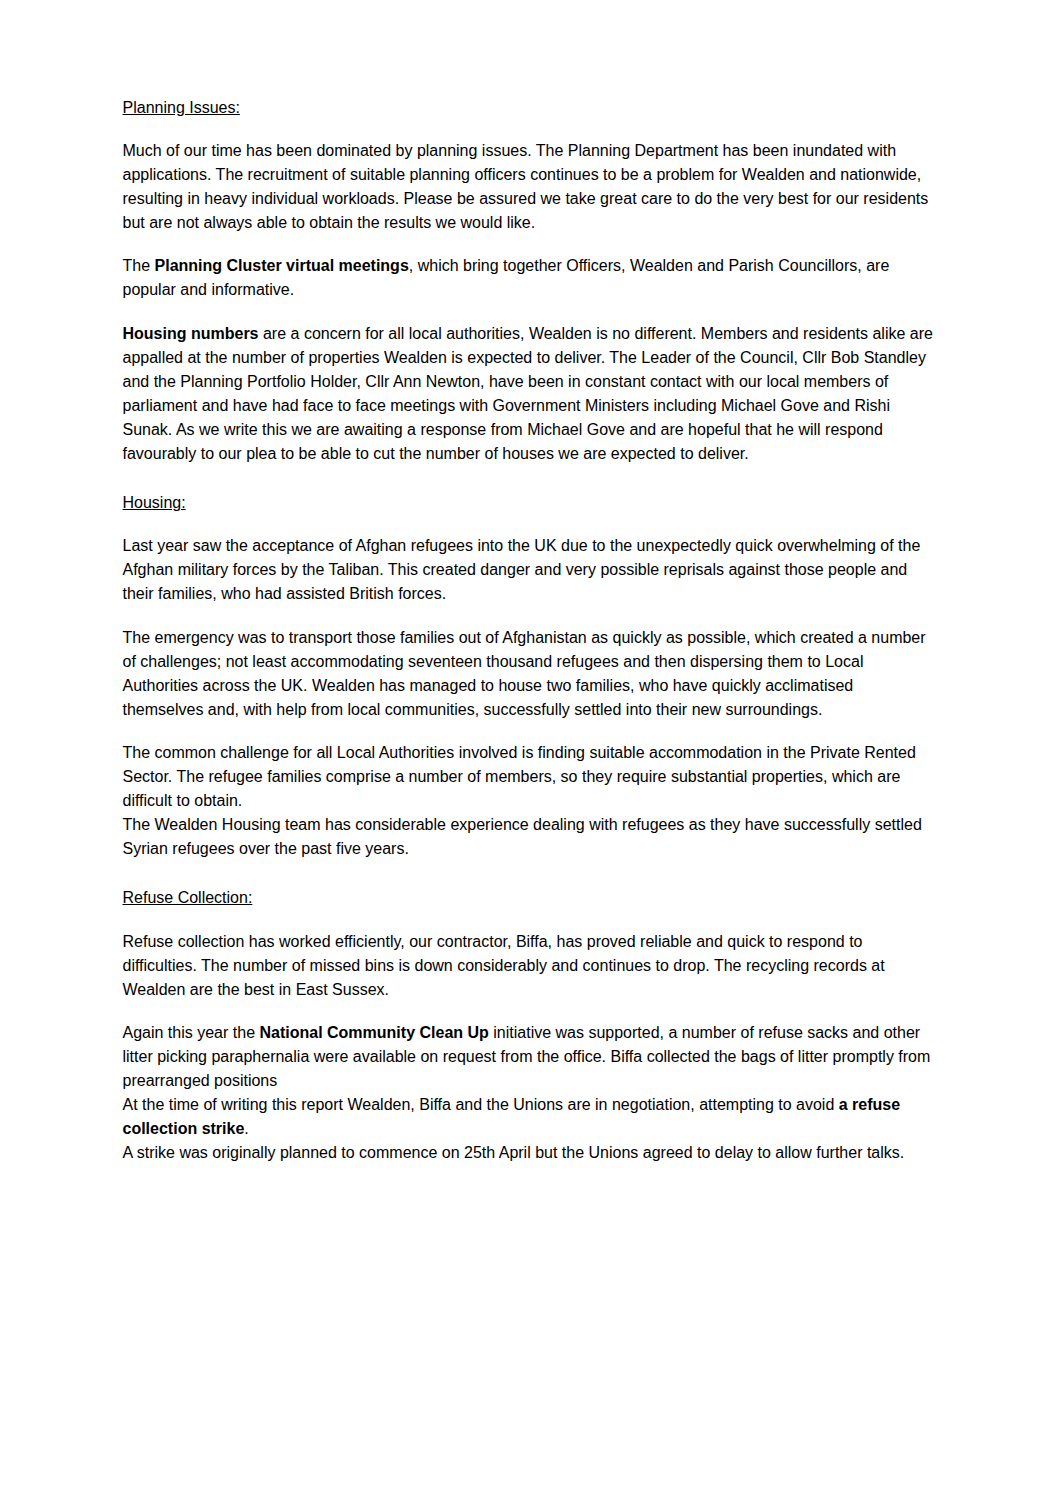Planning Issues:
Much of our time has been dominated by planning issues. The Planning Department has been inundated with applications. The recruitment of suitable planning officers continues to be a problem for Wealden and nationwide, resulting in heavy individual workloads. Please be assured we take great care to do the very best for our residents but are not always able to obtain the results we would like.
The Planning Cluster virtual meetings, which bring together Officers, Wealden and Parish Councillors, are popular and informative.
Housing numbers are a concern for all local authorities, Wealden is no different. Members and residents alike are appalled at the number of properties Wealden is expected to deliver. The Leader of the Council, Cllr Bob Standley and the Planning Portfolio Holder, Cllr Ann Newton, have been in constant contact with our local members of parliament and have had face to face meetings with Government Ministers including Michael Gove and Rishi Sunak. As we write this we are awaiting a response from Michael Gove and are hopeful that he will respond favourably to our plea to be able to cut the number of houses we are expected to deliver.
Housing:
Last year saw the acceptance of Afghan refugees into the UK due to the unexpectedly quick overwhelming of the Afghan military forces by the Taliban. This created danger and very possible reprisals against those people and their families, who had assisted British forces.
The emergency was to transport those families out of Afghanistan as quickly as possible, which created a number of challenges; not least accommodating seventeen thousand refugees and then dispersing them to Local Authorities across the UK. Wealden has managed to house two families, who have quickly acclimatised themselves and, with help from local communities, successfully settled into their new surroundings.
The common challenge for all Local Authorities involved is finding suitable accommodation in the Private Rented Sector. The refugee families comprise a number of members, so they require substantial properties, which are difficult to obtain.
The Wealden Housing team has considerable experience dealing with refugees as they have successfully settled Syrian refugees over the past five years.
Refuse Collection:
Refuse collection has worked efficiently, our contractor, Biffa, has proved reliable and quick to respond to difficulties. The number of missed bins is down considerably and continues to drop. The recycling records at Wealden are the best in East Sussex.
Again this year the National Community Clean Up initiative was supported, a number of refuse sacks and other litter picking paraphernalia were available on request from the office. Biffa collected the bags of litter promptly from prearranged positions
At the time of writing this report Wealden, Biffa and the Unions are in negotiation, attempting to avoid a refuse collection strike.
A strike was originally planned to commence on 25th April but the Unions agreed to delay to allow further talks.